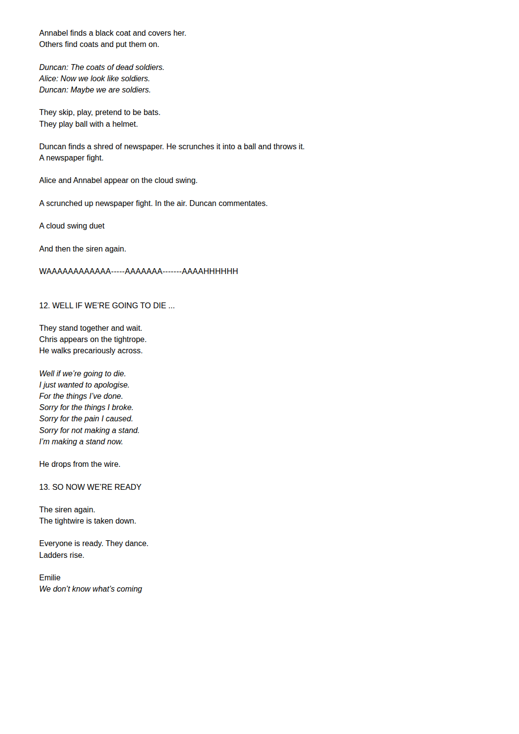Annabel finds a black coat and covers her.
Others find coats and put them on.
Duncan: The coats of dead soldiers.
Alice: Now we look like soldiers.
Duncan: Maybe we are soldiers.
They skip, play, pretend to be bats.
They play ball with a helmet.
Duncan finds a shred of newspaper. He scrunches it into a ball and throws it.
A newspaper fight.
Alice and Annabel appear on the cloud swing.
A scrunched up newspaper fight. In the air. Duncan commentates.
A cloud swing duet
And then the siren again.
WAAAAAAAAAAAA-----AAAAAAA-------AAAAHHHHHH
12. WELL IF WE’RE GOING TO DIE ...
They stand together and wait.
Chris appears on the tightrope.
He walks precariously across.
Well if we’re going to die.
I just wanted to apologise.
For the things I’ve done.
Sorry for the things I broke.
Sorry for the pain I caused.
Sorry for not making a stand.
I’m making a stand now.
He drops from the wire.
13. SO NOW WE’RE READY
The siren again.
The tightwire is taken down.
Everyone is ready. They dance.
Ladders rise.
Emilie
We don’t know what’s coming